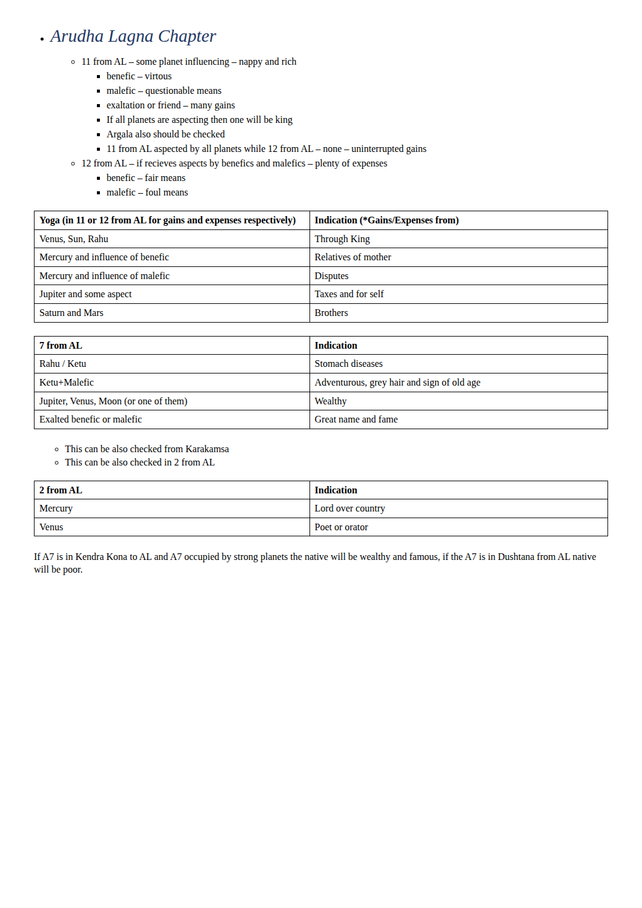Arudha Lagna Chapter
11 from AL – some planet influencing – nappy and rich
benefic – virtous
malefic – questionable means
exaltation or friend – many gains
If all planets are aspecting then one will be king
Argala also should be checked
11 from AL aspected by all planets while 12 from AL – none – uninterrupted gains
12 from AL – if recieves aspects by benefics and malefics – plenty of expenses
benefic – fair means
malefic – foul means
| Yoga (in 11 or 12 from AL for gains and expenses respectively) | Indication (*Gains/Expenses from) |
| --- | --- |
| Venus, Sun, Rahu | Through King |
| Mercury and influence of benefic | Relatives of mother |
| Mercury and influence of malefic | Disputes |
| Jupiter and some aspect | Taxes and for self |
| Saturn and Mars | Brothers |
| 7 from AL | Indication |
| --- | --- |
| Rahu / Ketu | Stomach diseases |
| Ketu+Malefic | Adventurous, grey hair and sign of old age |
| Jupiter, Venus, Moon (or one of them) | Wealthy |
| Exalted benefic or malefic | Great name and fame |
This can be also checked from Karakamsa
This can be also checked in 2 from AL
| 2 from AL | Indication |
| --- | --- |
| Mercury | Lord over country |
| Venus | Poet or orator |
If A7 is in Kendra Kona to AL and A7 occupied by strong planets the native will be wealthy and famous, if the A7 is in Dushtana from AL native will be poor.